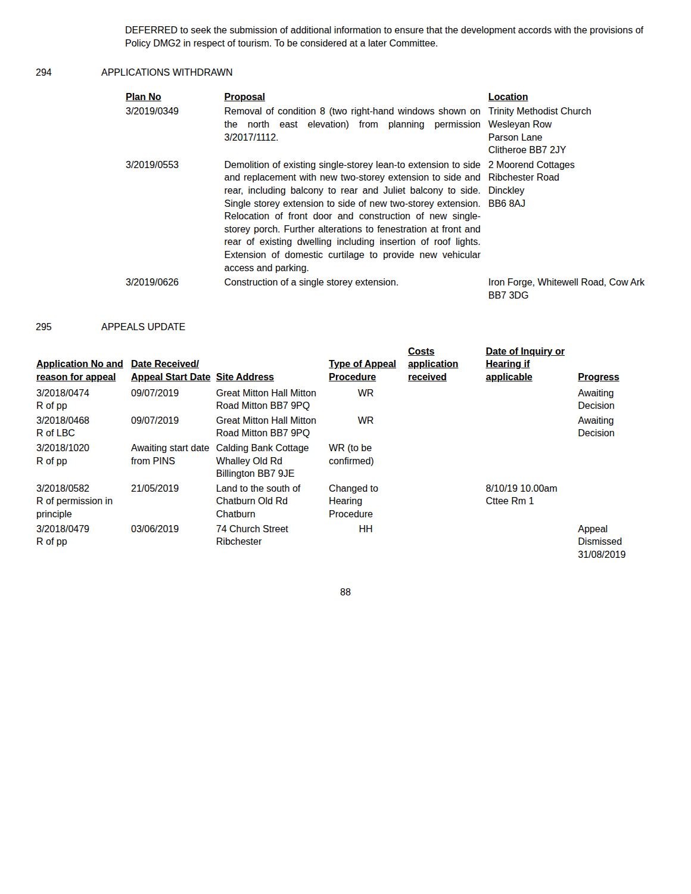DEFERRED to seek the submission of additional information to ensure that the development accords with the provisions of Policy DMG2 in respect of tourism. To be considered at a later Committee.
294 APPLICATIONS WITHDRAWN
| Plan No | Proposal | Location |
| --- | --- | --- |
| 3/2019/0349 | Removal of condition 8 (two right-hand windows shown on the north east elevation) from planning permission 3/2017/1112. | Trinity Methodist Church Wesleyan Row Parson Lane Clitheroe BB7 2JY |
| 3/2019/0553 | Demolition of existing single-storey lean-to extension to side and replacement with new two-storey extension to side and rear, including balcony to rear and Juliet balcony to side. Single storey extension to side of new two-storey extension. Relocation of front door and construction of new single-storey porch. Further alterations to fenestration at front and rear of existing dwelling including insertion of roof lights. Extension of domestic curtilage to provide new vehicular access and parking. | 2 Moorend Cottages Ribchester Road Dinckley BB6 8AJ |
| 3/2019/0626 | Construction of a single storey extension. | Iron Forge, Whitewell Road, Cow Ark BB7 3DG |
295 APPEALS UPDATE
| Application No and reason for appeal | Date Received/ Appeal Start Date | Site Address | Type of Appeal Procedure | Costs application received | Date of Inquiry or Hearing if applicable | Progress |
| --- | --- | --- | --- | --- | --- | --- |
| 3/2018/0474 R of pp | 09/07/2019 | Great Mitton Hall Mitton Road Mitton BB7 9PQ | WR | | | Awaiting Decision |
| 3/2018/0468 R of LBC | 09/07/2019 | Great Mitton Hall Mitton Road Mitton BB7 9PQ | WR | | | Awaiting Decision |
| 3/2018/1020 R of pp | Awaiting start date from PINS | Calding Bank Cottage Whalley Old Rd Billington BB7 9JE | WR (to be confirmed) | | | |
| 3/2018/0582 R of permission in principle | 21/05/2019 | Land to the south of Chatburn Old Rd Chatburn | Changed to Hearing Procedure | | 8/10/19 10.00am Cttee Rm 1 | |
| 3/2018/0479 R of pp | 03/06/2019 | 74 Church Street Ribchester | HH | | | Appeal Dismissed 31/08/2019 |
88